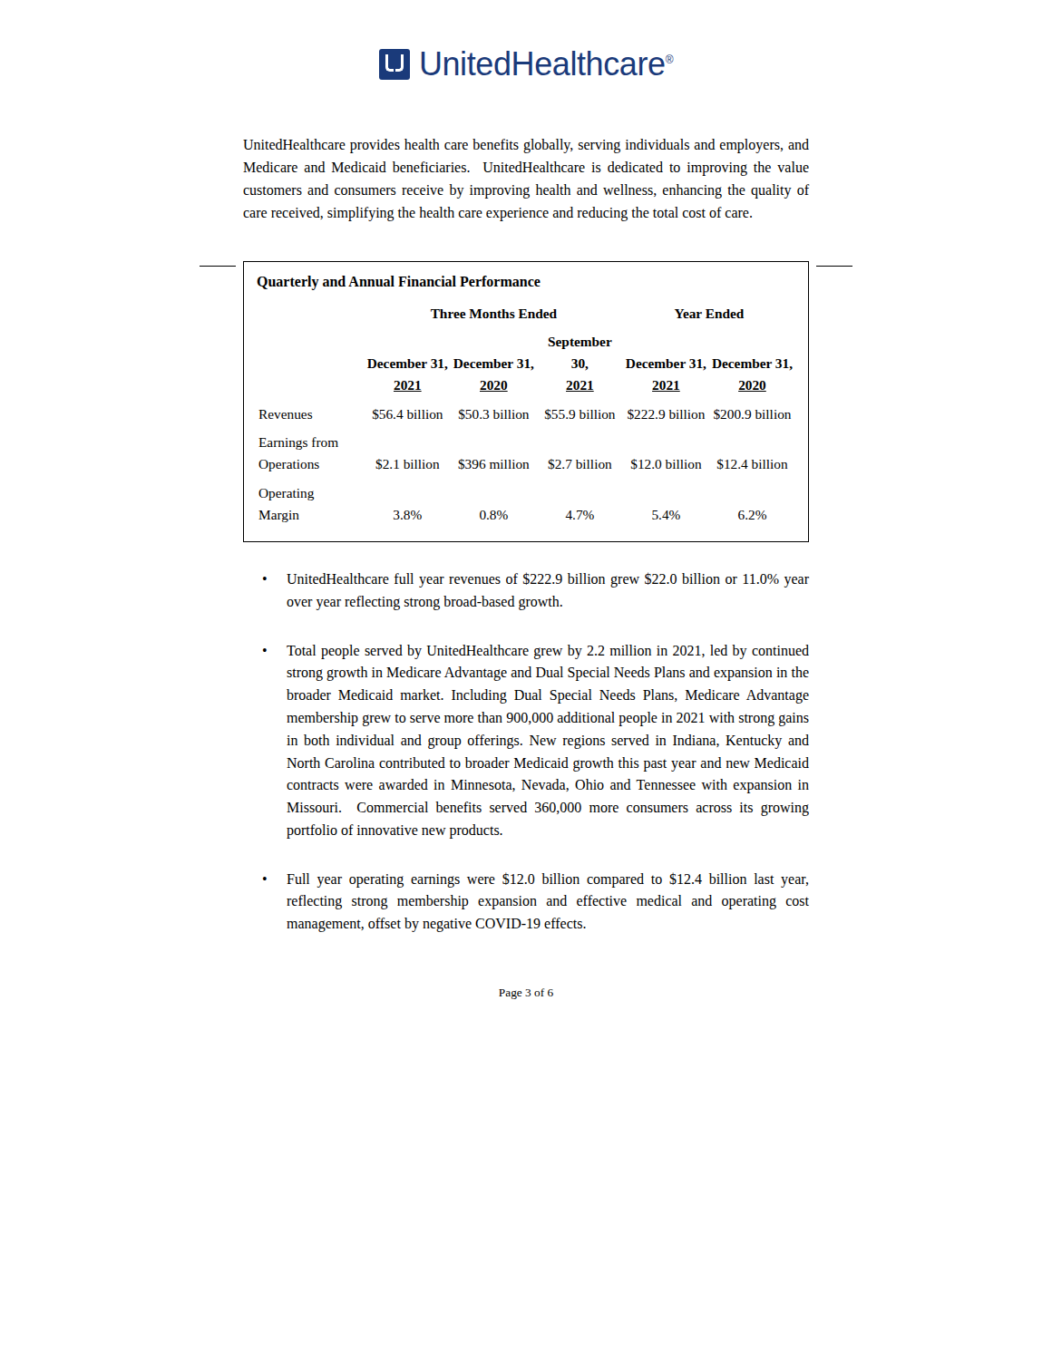UnitedHealthcare®
UnitedHealthcare provides health care benefits globally, serving individuals and employers, and Medicare and Medicaid beneficiaries. UnitedHealthcare is dedicated to improving the value customers and consumers receive by improving health and wellness, enhancing the quality of care received, simplifying the health care experience and reducing the total cost of care.
Quarterly and Annual Financial Performance
| | Three Months Ended | Year Ended |
| | December 31, 2021 | December 31, 2020 | September 30, 2021 | December 31, 2021 | December 31, 2020 |
| Revenues | $56.4 billion | $50.3 billion | $55.9 billion | $222.9 billion | $200.9 billion |
| Earnings from Operations | $2.1 billion | $396 million | $2.7 billion | $12.0 billion | $12.4 billion |
| Operating Margin | 3.8% | 0.8% | 4.7% | 5.4% | 6.2% |
UnitedHealthcare full year revenues of $222.9 billion grew $22.0 billion or 11.0% year over year reflecting strong broad-based growth.
Total people served by UnitedHealthcare grew by 2.2 million in 2021, led by continued strong growth in Medicare Advantage and Dual Special Needs Plans and expansion in the broader Medicaid market. Including Dual Special Needs Plans, Medicare Advantage membership grew to serve more than 900,000 additional people in 2021 with strong gains in both individual and group offerings. New regions served in Indiana, Kentucky and North Carolina contributed to broader Medicaid growth this past year and new Medicaid contracts were awarded in Minnesota, Nevada, Ohio and Tennessee with expansion in Missouri. Commercial benefits served 360,000 more consumers across its growing portfolio of innovative new products.
Full year operating earnings were $12.0 billion compared to $12.4 billion last year, reflecting strong membership expansion and effective medical and operating cost management, offset by negative COVID-19 effects.
Page 3 of 6